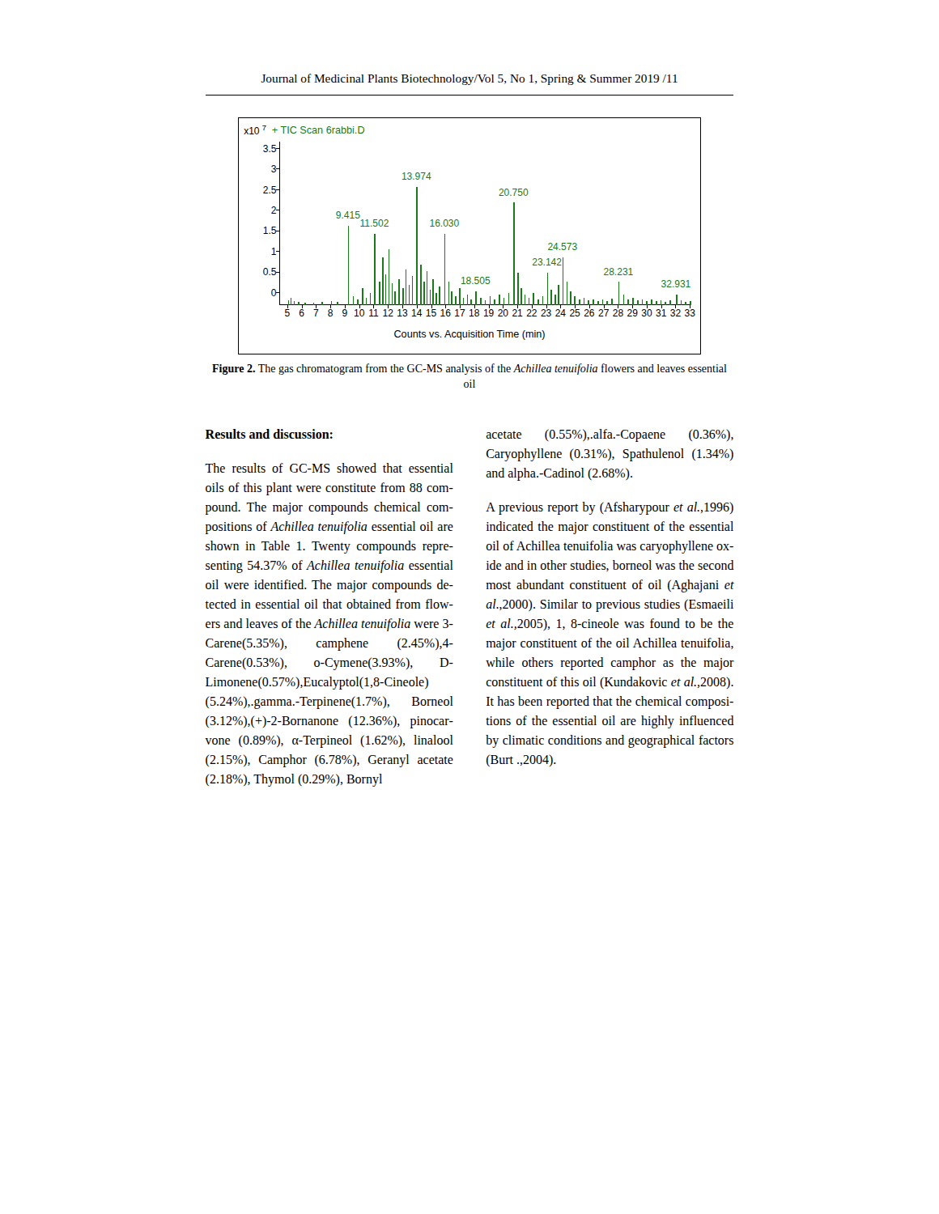Journal of Medicinal Plants Biotechnology/Vol 5, No 1, Spring & Summer 2019 /11
x10 7
+ TIC Scan 6rabbi.D
3.5
3
2.5
2
1.5
1
0.5
0
5
6
7
8
9
10
11
12
13
14
15
16
17
18
19
20
21
22
23
24
25
26
27
28
29
30
31
32
33
Counts vs. Acquisition Time (min)
9.415
11.502
13.974
16.030
18.505
20.750
23.142
24.573
28.231
32.931
Figure 2. The gas chromatogram from the GC-MS analysis of the Achillea tenuifolia flowers and leaves essential oil
Results and discussion:
The results of GC-MS showed that essential oils of this plant were constitute from 88 compound. The major compounds chemical compositions of Achillea tenuifolia essential oil are shown in Table 1. Twenty compounds representing 54.37% of Achillea tenuifolia essential oil were identified. The major compounds detected in essential oil that obtained from flowers and leaves of the Achillea tenuifolia were 3-Carene(5.35%), camphene (2.45%),4-Carene(0.53%), o-Cymene(3.93%), D-Limonene(0.57%),Eucalyptol(1,8-Cineole) (5.24%),.gamma.-Terpinene(1.7%), Borneol (3.12%),(+)-2-Bornanone (12.36%), pinocarvone (0.89%), α-Terpineol (1.62%), linalool (2.15%), Camphor (6.78%), Geranyl acetate (2.18%), Thymol (0.29%), Bornyl
acetate (0.55%),.alfa.-Copaene (0.36%), Caryophyllene (0.31%), Spathulenol (1.34%) and alpha.-Cadinol (2.68%).
A previous report by (Afsharypour et al.,1996) indicated the major constituent of the essential oil of Achillea tenuifolia was caryophyllene oxide and in other studies, borneol was the second most abundant constituent of oil (Aghajani et al.,2000). Similar to previous studies (Esmaeili et al., 2005), 1, 8-cineole was found to be the major constituent of the oil Achillea tenuifolia, while others reported camphor as the major constituent of this oil (Kundakovic et al., 2008). It has been reported that the chemical compositions of the essential oil are highly influenced by climatic conditions and geographical factors (Burt .,2004).